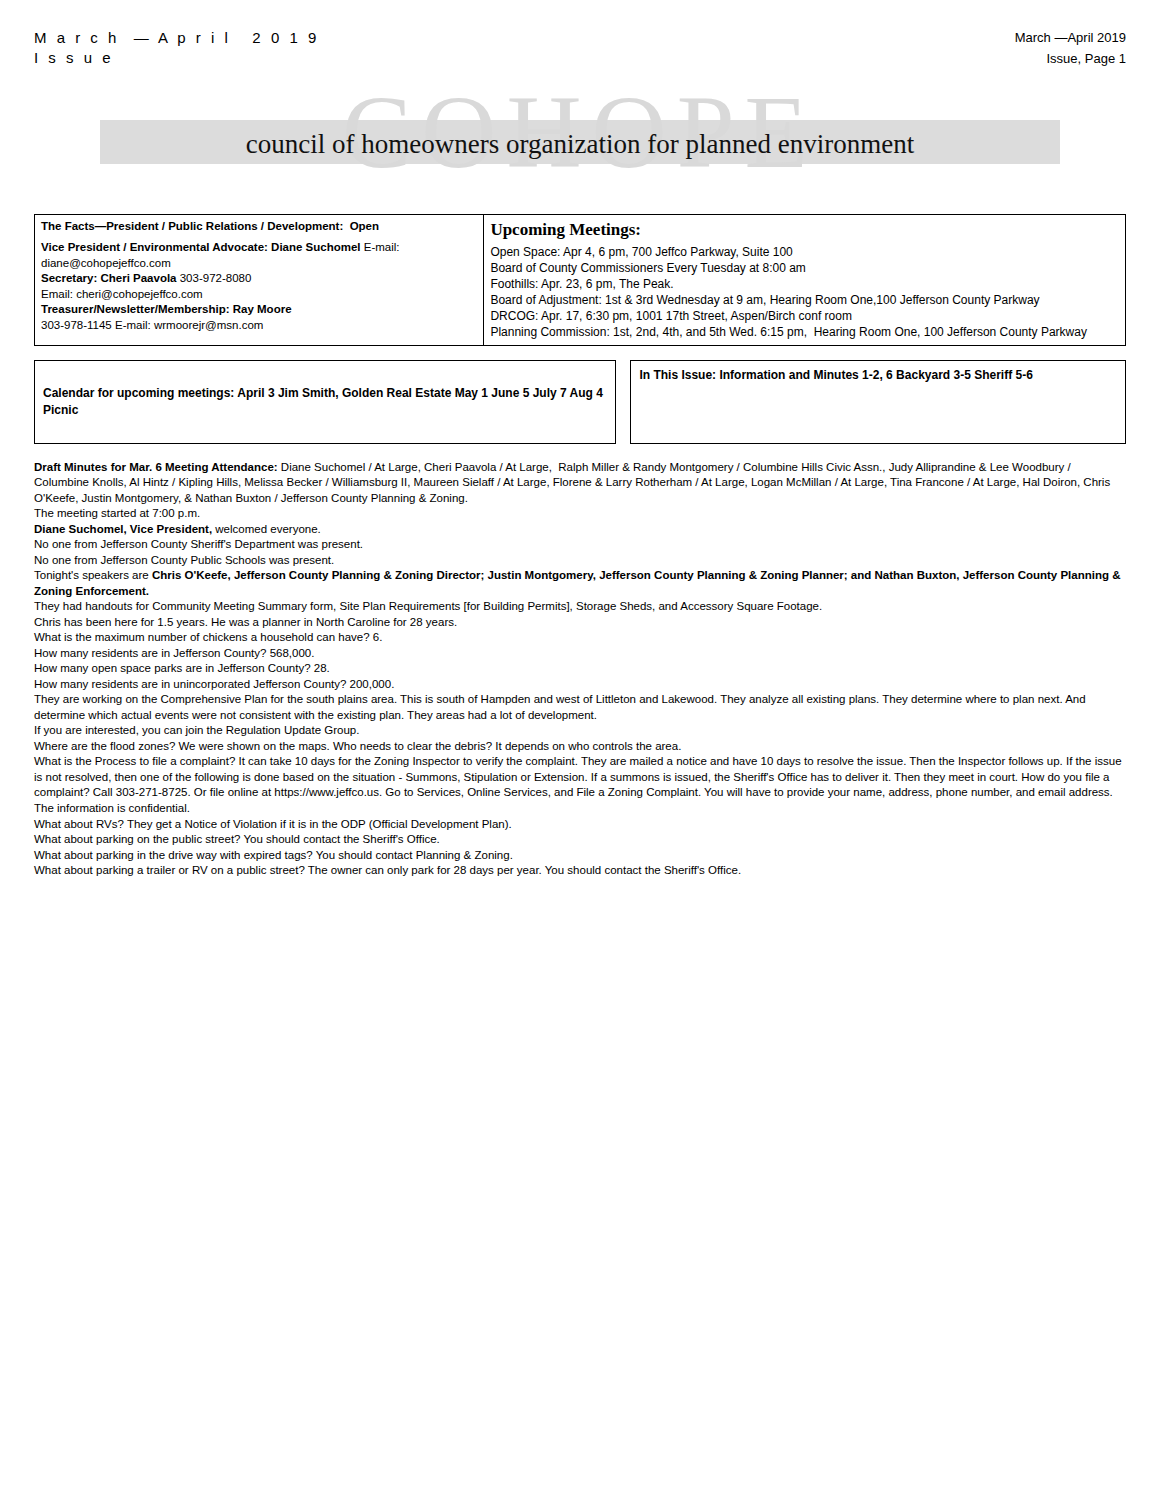M a r c h — A p r i l 2 0 1 9 I s s u e
March —April 2019
Issue, Page 1
COHOPE
council of homeowners organization for planned environment
| The Facts—President / Public Relations / Development: Open Vice President / Environmental Advocate: Diane Suchomel E-mail: diane@cohopejeffco.com Secretary: Cheri Paavola 303-972-8080 Email: cheri@cohopejeffco.com Treasurer/Newsletter/Membership: Ray Moore 303-978-1145 E-mail: wrmoorejr@msn.com | Upcoming Meetings: Open Space: Apr 4, 6 pm, 700 Jeffco Parkway, Suite 100 Board of County Commissioners Every Tuesday at 8:00 am Foothills: Apr. 23, 6 pm, The Peak. Board of Adjustment: 1st & 3rd Wednesday at 9 am, Hearing Room One,100 Jefferson County Parkway DRCOG: Apr. 17, 6:30 pm, 1001 17th Street, Aspen/Birch conf room Planning Commission: 1st, 2nd, 4th, and 5th Wed. 6:15 pm, Hearing Room One, 100 Jefferson County Parkway |
Calendar for upcoming meetings: April 3 Jim Smith, Golden Real Estate May 1 June 5 July 7 Aug 4 Picnic
In This Issue: Information and Minutes 1-2, 6 Backyard 3-5 Sheriff 5-6
Draft Minutes for Mar. 6 Meeting Attendance: Diane Suchomel / At Large, Cheri Paavola / At Large, Ralph Miller & Randy Montgomery / Columbine Hills Civic Assn., Judy Alliprandine & Lee Woodbury / Columbine Knolls, Al Hintz / Kipling Hills, Melissa Becker / Williamsburg II, Maureen Sielaff / At Large, Florene & Larry Rotherham / At Large, Logan McMillan / At Large, Tina Francone / At Large, Hal Doiron, Chris O'Keefe, Justin Montgomery, & Nathan Buxton / Jefferson County Planning & Zoning.
The meeting started at 7:00 p.m.
Diane Suchomel, Vice President, welcomed everyone.
No one from Jefferson County Sheriff's Department was present.
No one from Jefferson County Public Schools was present.
Tonight's speakers are Chris O'Keefe, Jefferson County Planning & Zoning Director; Justin Montgomery, Jefferson County Planning & Zoning Planner; and Nathan Buxton, Jefferson County Planning & Zoning Enforcement.
They had handouts for Community Meeting Summary form, Site Plan Requirements [for Building Permits], Storage Sheds, and Accessory Square Footage.
Chris has been here for 1.5 years. He was a planner in North Caroline for 28 years.
What is the maximum number of chickens a household can have? 6.
How many residents are in Jefferson County? 568,000.
How many open space parks are in Jefferson County? 28.
How many residents are in unincorporated Jefferson County? 200,000.
They are working on the Comprehensive Plan for the south plains area. This is south of Hampden and west of Littleton and Lakewood. They analyze all existing plans. They determine where to plan next. And determine which actual events were not consistent with the existing plan. They areas had a lot of development.
If you are interested, you can join the Regulation Update Group.
Where are the flood zones? We were shown on the maps. Who needs to clear the debris? It depends on who controls the area.
What is the Process to file a complaint? It can take 10 days for the Zoning Inspector to verify the complaint. They are mailed a notice and have 10 days to resolve the issue. Then the Inspector follows up. If the issue is not resolved, then one of the following is done based on the situation - Summons, Stipulation or Extension. If a summons is issued, the Sheriff's Office has to deliver it. Then they meet in court. How do you file a complaint? Call 303-271-8725. Or file online at https://www.jeffco.us. Go to Services, Online Services, and File a Zoning Complaint. You will have to provide your name, address, phone number, and email address. The information is confidential.
What about RVs? They get a Notice of Violation if it is in the ODP (Official Development Plan).
What about parking on the public street? You should contact the Sheriff's Office.
What about parking in the drive way with expired tags? You should contact Planning & Zoning.
What about parking a trailer or RV on a public street? The owner can only park for 28 days per year. You should contact the Sheriff's Office.